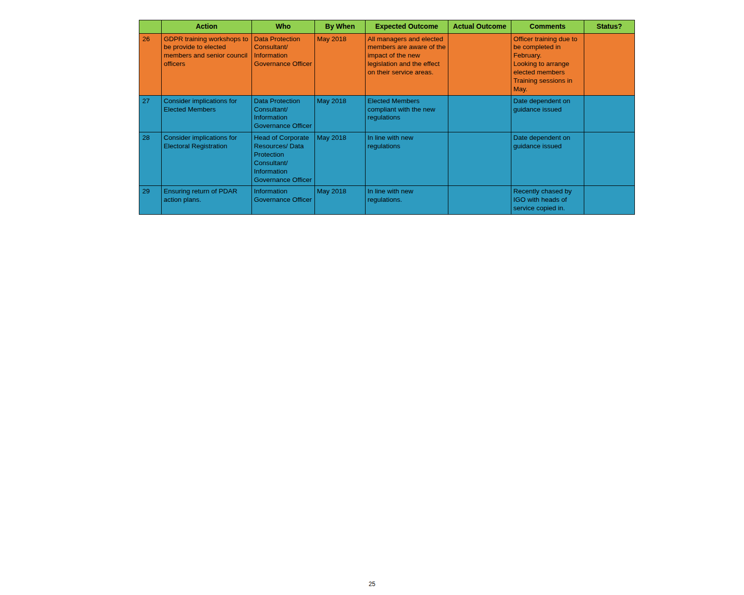| | Action | Who | By When | Expected Outcome | Actual Outcome | Comments | Status? |
| --- | --- | --- | --- | --- | --- | --- | --- |
| 26 | GDPR training workshops to be provide to elected members and senior council officers | Data Protection Consultant/ Information Governance Officer | May 2018 | All managers and elected members are aware of the impact of the new legislation and the effect on their service areas. | | Officer training due to be completed in February. Looking to arrange elected members Training sessions in May. | |
| 27 | Consider implications for Elected Members | Data Protection Consultant/ Information Governance Officer | May 2018 | Elected Members compliant with the new regulations | | Date dependent on guidance issued | |
| 28 | Consider implications for Electoral Registration | Head of Corporate Resources/ Data Protection Consultant/ Information Governance Officer | May 2018 | In line with new regulations | | Date dependent on guidance issued | |
| 29 | Ensuring return of PDAR action plans. | Information Governance Officer | May 2018 | In line with new regulations. | | Recently chased by IGO with heads of service copied in. | |
25